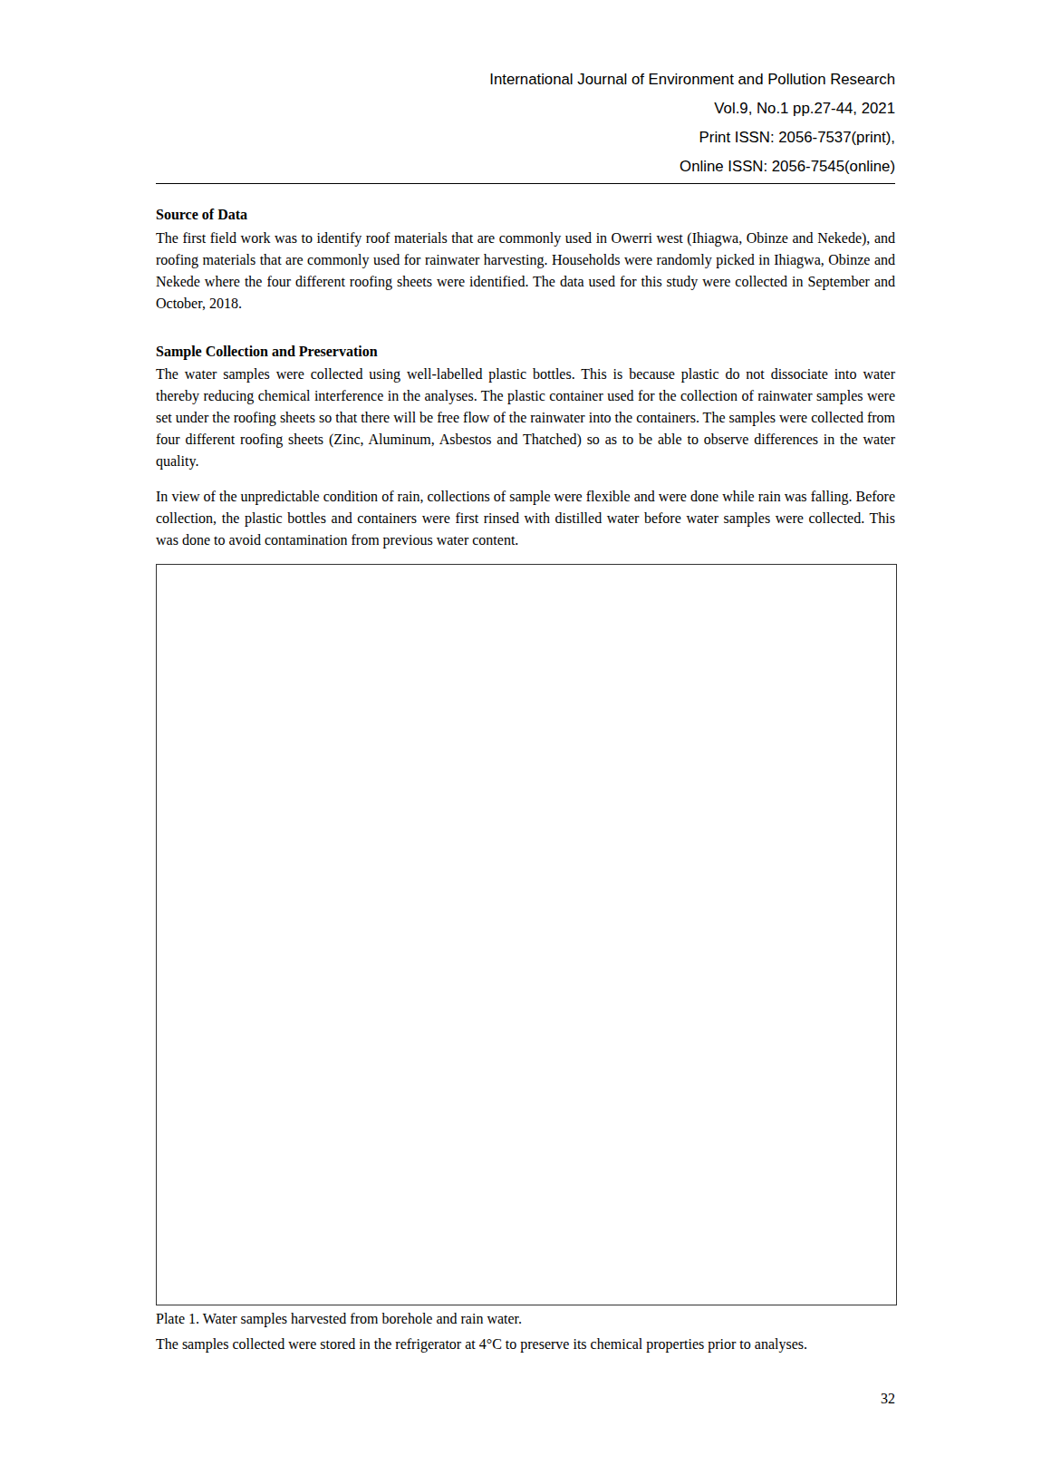International Journal of Environment and Pollution Research
Vol.9, No.1 pp.27-44, 2021
Print ISSN: 2056-7537(print),
Online ISSN: 2056-7545(online)
Source of Data
The first field work was to identify roof materials that are commonly used in Owerri west (Ihiagwa, Obinze and Nekede), and roofing materials that are commonly used for rainwater harvesting. Households were randomly picked in Ihiagwa, Obinze and Nekede where the four different roofing sheets were identified. The data used for this study were collected in September and October, 2018.
Sample Collection and Preservation
The water samples were collected using well-labelled plastic bottles. This is because plastic do not dissociate into water thereby reducing chemical interference in the analyses. The plastic container used for the collection of rainwater samples were set under the roofing sheets so that there will be free flow of the rainwater into the containers. The samples were collected from four different roofing sheets (Zinc, Aluminum, Asbestos and Thatched) so as to be able to observe differences in the water quality.
In view of the unpredictable condition of rain, collections of sample were flexible and were done while rain was falling. Before collection, the plastic bottles and containers were first rinsed with distilled water before water samples were collected. This was done to avoid contamination from previous water content.
Plate 1. Water samples harvested from borehole and rain water.
The samples collected were stored in the refrigerator at 4°C to preserve its chemical properties prior to analyses.
32